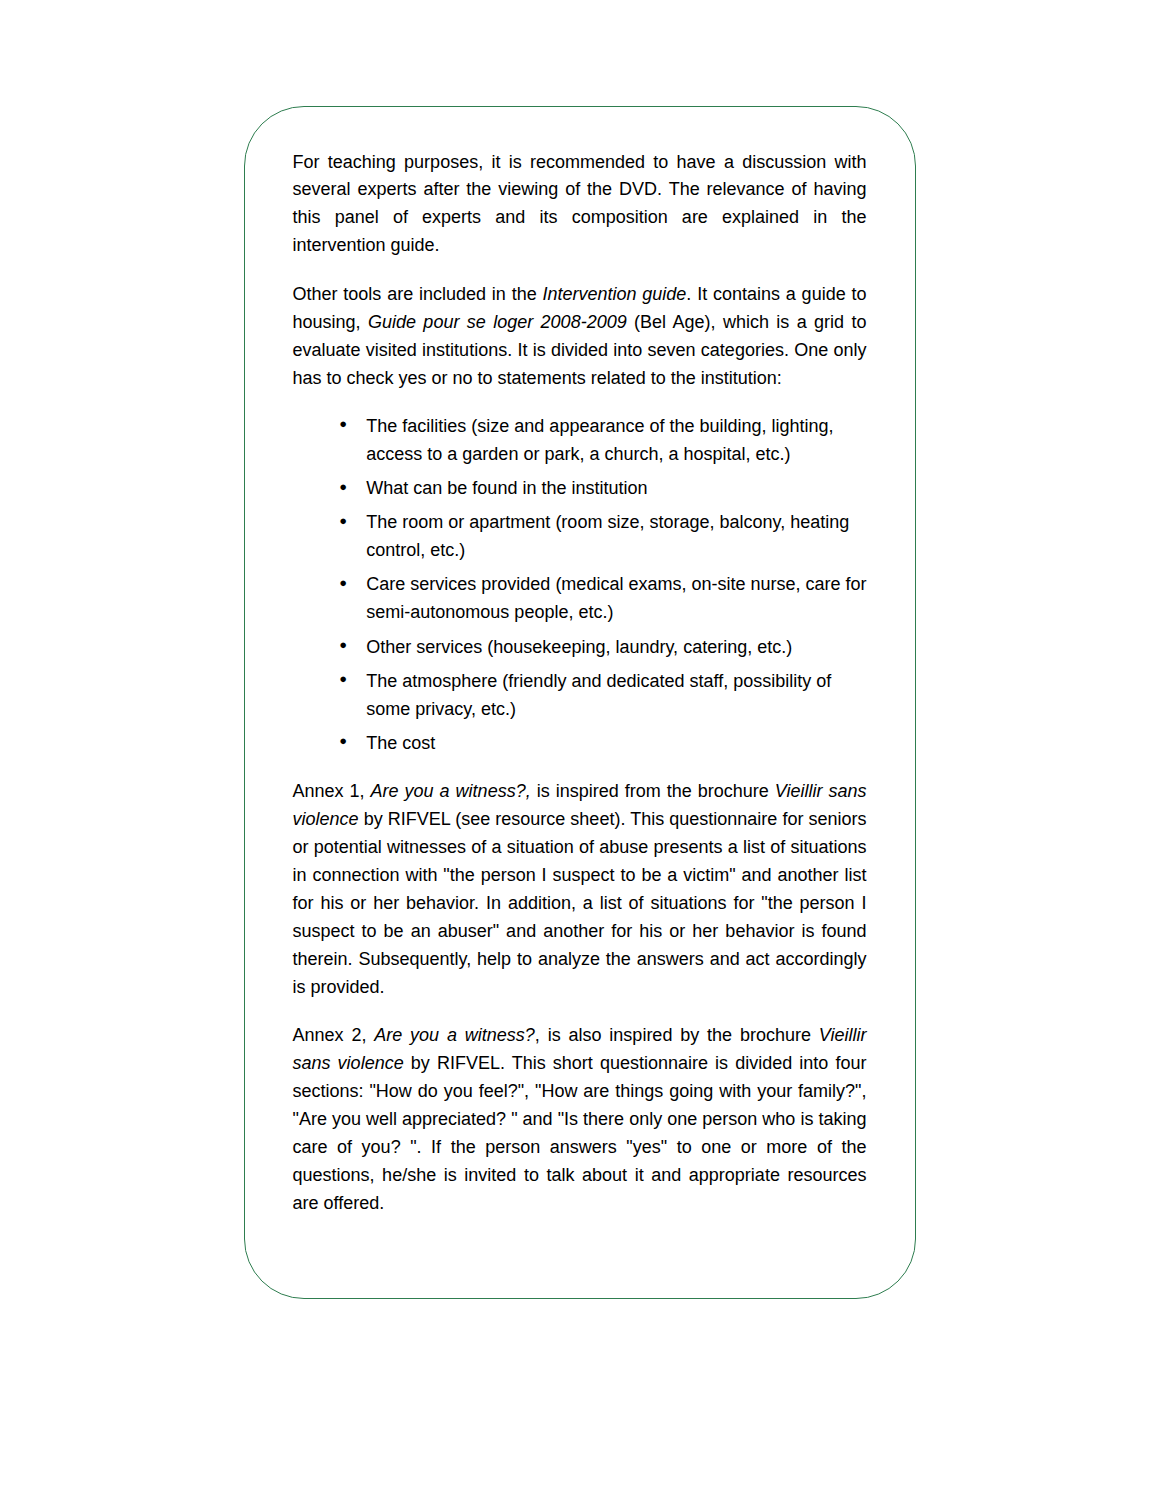For teaching purposes, it is recommended to have a discussion with several experts after the viewing of the DVD. The relevance of having this panel of experts and its composition are explained in the intervention guide.
Other tools are included in the Intervention guide. It contains a guide to housing, Guide pour se loger 2008-2009 (Bel Age), which is a grid to evaluate visited institutions. It is divided into seven categories. One only has to check yes or no to statements related to the institution:
The facilities (size and appearance of the building, lighting, access to a garden or park, a church, a hospital, etc.)
What can be found in the institution
The room or apartment (room size, storage, balcony, heating control, etc.)
Care services provided (medical exams, on-site nurse, care for semi-autonomous people, etc.)
Other services (housekeeping, laundry, catering, etc.)
The atmosphere (friendly and dedicated staff, possibility of some privacy, etc.)
The cost
Annex 1, Are you a witness?, is inspired from the brochure Vieillir sans violence by RIFVEL (see resource sheet). This questionnaire for seniors or potential witnesses of a situation of abuse presents a list of situations in connection with "the person I suspect to be a victim" and another list for his or her behavior. In addition, a list of situations for "the person I suspect to be an abuser" and another for his or her behavior is found therein. Subsequently, help to analyze the answers and act accordingly is provided.
Annex 2, Are you a witness?, is also inspired by the brochure Vieillir sans violence by RIFVEL. This short questionnaire is divided into four sections: "How do you feel?", "How are things going with your family?", "Are you well appreciated? " and "Is there only one person who is taking care of you? ". If the person answers "yes" to one or more of the questions, he/she is invited to talk about it and appropriate resources are offered.